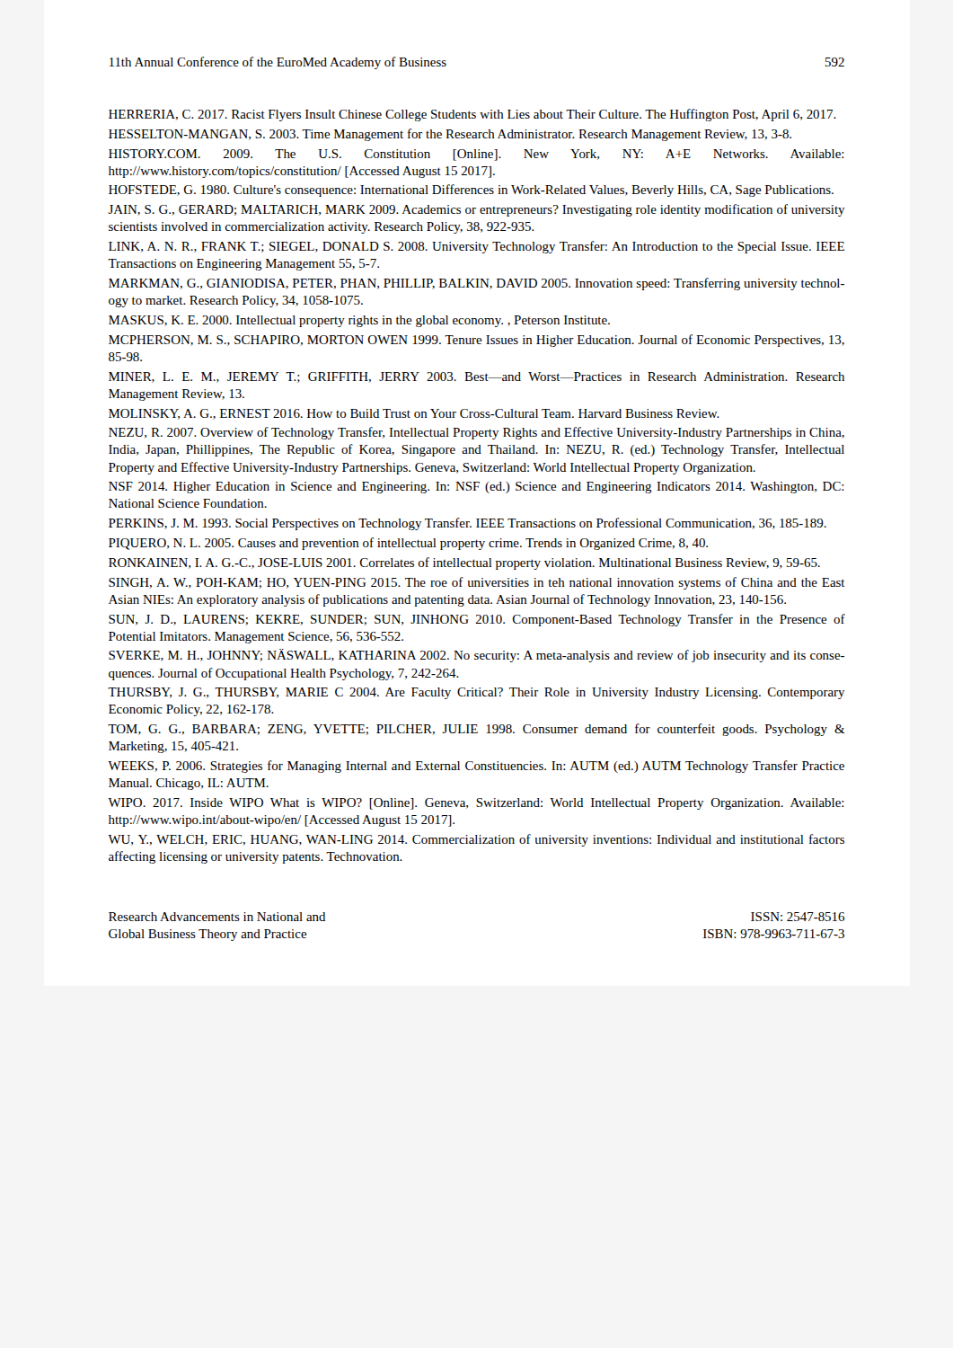11th Annual Conference of the EuroMed Academy of Business
592
HERRERIA, C. 2017. Racist Flyers Insult Chinese College Students with Lies about Their Culture. The Huffington Post, April 6, 2017.
HESSELTON-MANGAN, S. 2003. Time Management for the Research Administrator. Research Management Review, 13, 3-8.
HISTORY.COM. 2009. The U.S. Constitution [Online]. New York, NY: A+E Networks. Available: http://www.history.com/topics/constitution/ [Accessed August 15 2017].
HOFSTEDE, G. 1980. Culture's consequence: International Differences in Work-Related Values, Beverly Hills, CA, Sage Publications.
JAIN, S. G., GERARD; MALTARICH, MARK 2009. Academics or entrepreneurs? Investigating role identity modification of university scientists involved in commercialization activity. Research Policy, 38, 922-935.
LINK, A. N. R., FRANK T.; SIEGEL, DONALD S. 2008. University Technology Transfer: An Introduction to the Special Issue. IEEE Transactions on Engineering Management 55, 5-7.
MARKMAN, G., GIANIODISA, PETER, PHAN, PHILLIP, BALKIN, DAVID 2005. Innovation speed: Transferring university technology to market. Research Policy, 34, 1058-1075.
MASKUS, K. E. 2000. Intellectual property rights in the global economy. , Peterson Institute.
MCPHERSON, M. S., SCHAPIRO, MORTON OWEN 1999. Tenure Issues in Higher Education. Journal of Economic Perspectives, 13, 85-98.
MINER, L. E. M., JEREMY T.; GRIFFITH, JERRY 2003. Best—and Worst—Practices in Research Administration. Research Management Review, 13.
MOLINSKY, A. G., ERNEST 2016. How to Build Trust on Your Cross-Cultural Team. Harvard Business Review.
NEZU, R. 2007. Overview of Technology Transfer, Intellectual Property Rights and Effective University-Industry Partnerships in China, India, Japan, Phillippines, The Republic of Korea, Singapore and Thailand. In: NEZU, R. (ed.) Technology Transfer, Intellectual Property and Effective University-Industry Partnerships. Geneva, Switzerland: World Intellectual Property Organization.
NSF 2014. Higher Education in Science and Engineering. In: NSF (ed.) Science and Engineering Indicators 2014. Washington, DC: National Science Foundation.
PERKINS, J. M. 1993. Social Perspectives on Technology Transfer. IEEE Transactions on Professional Communication, 36, 185-189.
PIQUERO, N. L. 2005. Causes and prevention of intellectual property crime. Trends in Organized Crime, 8, 40.
RONKAINEN, I. A. G.-C., JOSE-LUIS 2001. Correlates of intellectual property violation. Multinational Business Review, 9, 59-65.
SINGH, A. W., POH-KAM; HO, YUEN-PING 2015. The roe of universities in teh national innovation systems of China and the East Asian NIEs: An exploratory analysis of publications and patenting data. Asian Journal of Technology Innovation, 23, 140-156.
SUN, J. D., LAURENS; KEKRE, SUNDER; SUN, JINHONG 2010. Component-Based Technology Transfer in the Presence of Potential Imitators. Management Science, 56, 536-552.
SVERKE, M. H., JOHNNY; NÄSWALL, KATHARINA 2002. No security: A meta-analysis and review of job insecurity and its consequences. Journal of Occupational Health Psychology, 7, 242-264.
THURSBY, J. G., THURSBY, MARIE C 2004. Are Faculty Critical? Their Role in University Industry Licensing. Contemporary Economic Policy, 22, 162-178.
TOM, G. G., BARBARA; ZENG, YVETTE; PILCHER, JULIE 1998. Consumer demand for counterfeit goods. Psychology & Marketing, 15, 405-421.
WEEKS, P. 2006. Strategies for Managing Internal and External Constituencies. In: AUTM (ed.) AUTM Technology Transfer Practice Manual. Chicago, IL: AUTM.
WIPO. 2017. Inside WIPO What is WIPO? [Online]. Geneva, Switzerland: World Intellectual Property Organization. Available: http://www.wipo.int/about-wipo/en/ [Accessed August 15 2017].
WU, Y., WELCH, ERIC, HUANG, WAN-LING 2014. Commercialization of university inventions: Individual and institutional factors affecting licensing or university patents. Technovation.
Research Advancements in National and Global Business Theory and Practice
ISSN: 2547-8516 ISBN: 978-9963-711-67-3